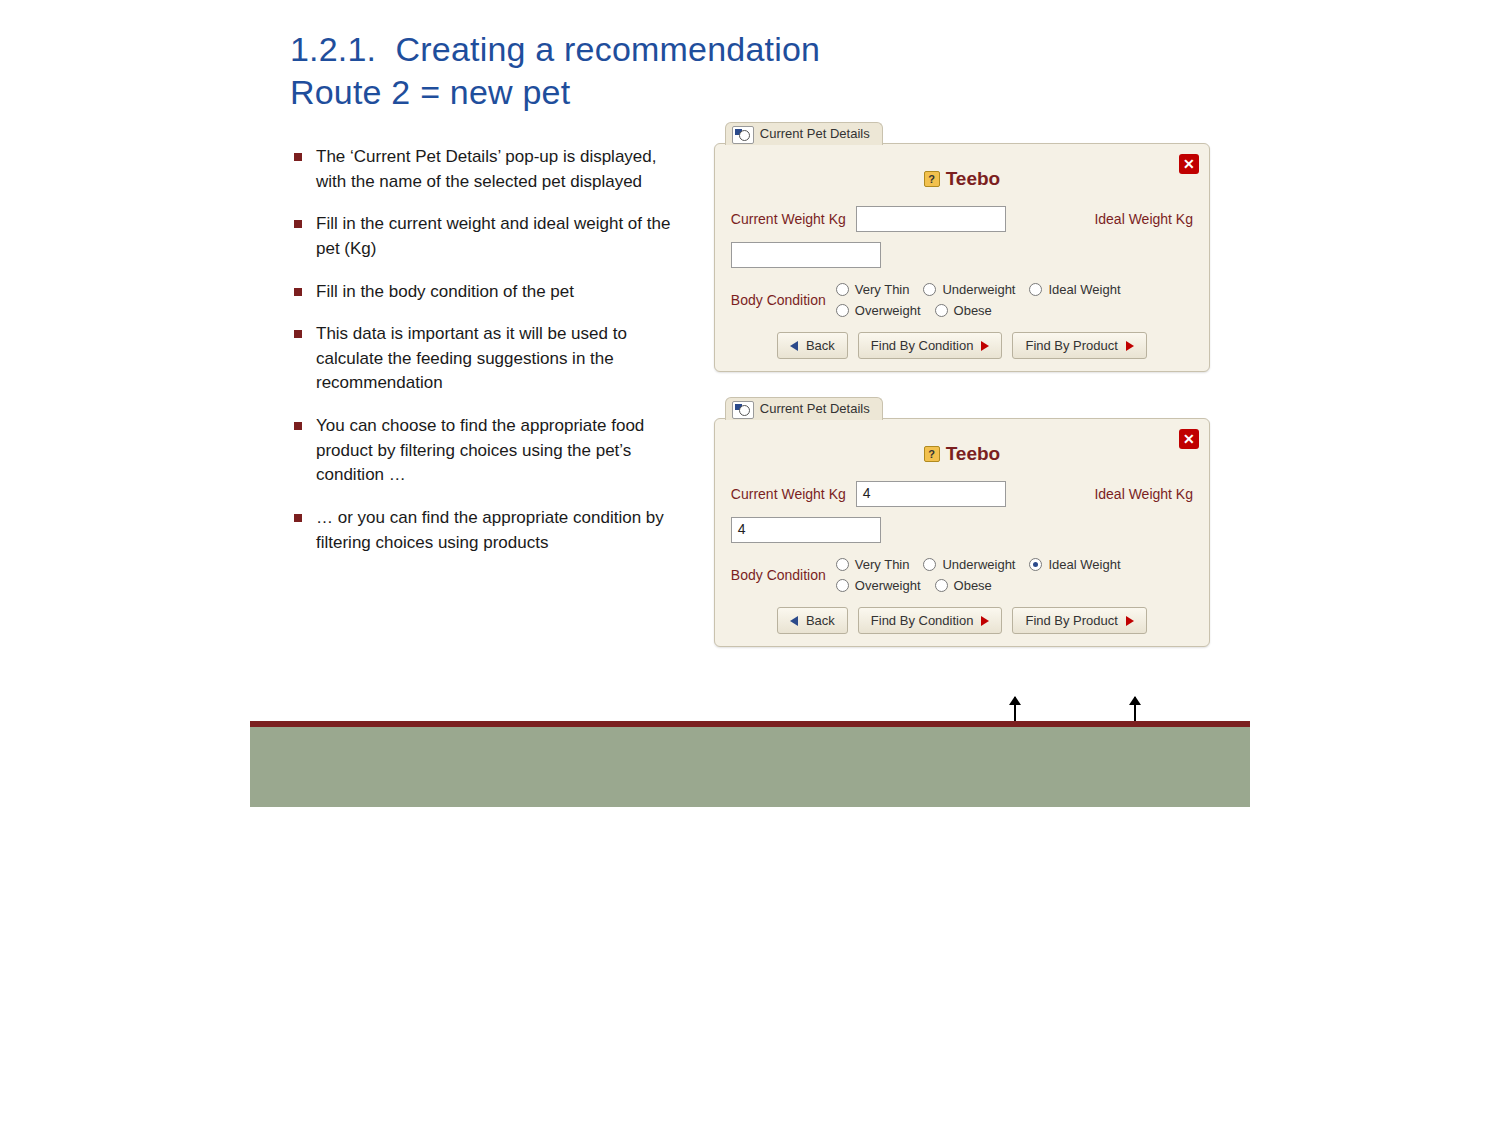1.2.1. Creating a recommendationRoute 2 = new pet
The ‘Current Pet Details’ pop-up is displayed, with the name of the selected pet displayed
Fill in the current weight and ideal weight of the pet (Kg)
Fill in the body condition of the pet
This data is important as it will be used to calculate the feeding suggestions in the recommendation
You can choose to find the appropriate food product by filtering choices using the pet’s condition …
… or you can find the appropriate condition by filtering choices using products
Current Pet Details
✕
?Teebo
Current Weight Kg Ideal Weight Kg
Body Condition
Very Thin Underweight Ideal Weight Overweight Obese
Back Find By Condition Find By Product
Current Pet Details
✕
?Teebo
Current Weight Kg 4 Ideal Weight Kg 4
Body Condition
Very Thin Underweight Ideal Weight Overweight Obese
Back Find By Condition Find By Product